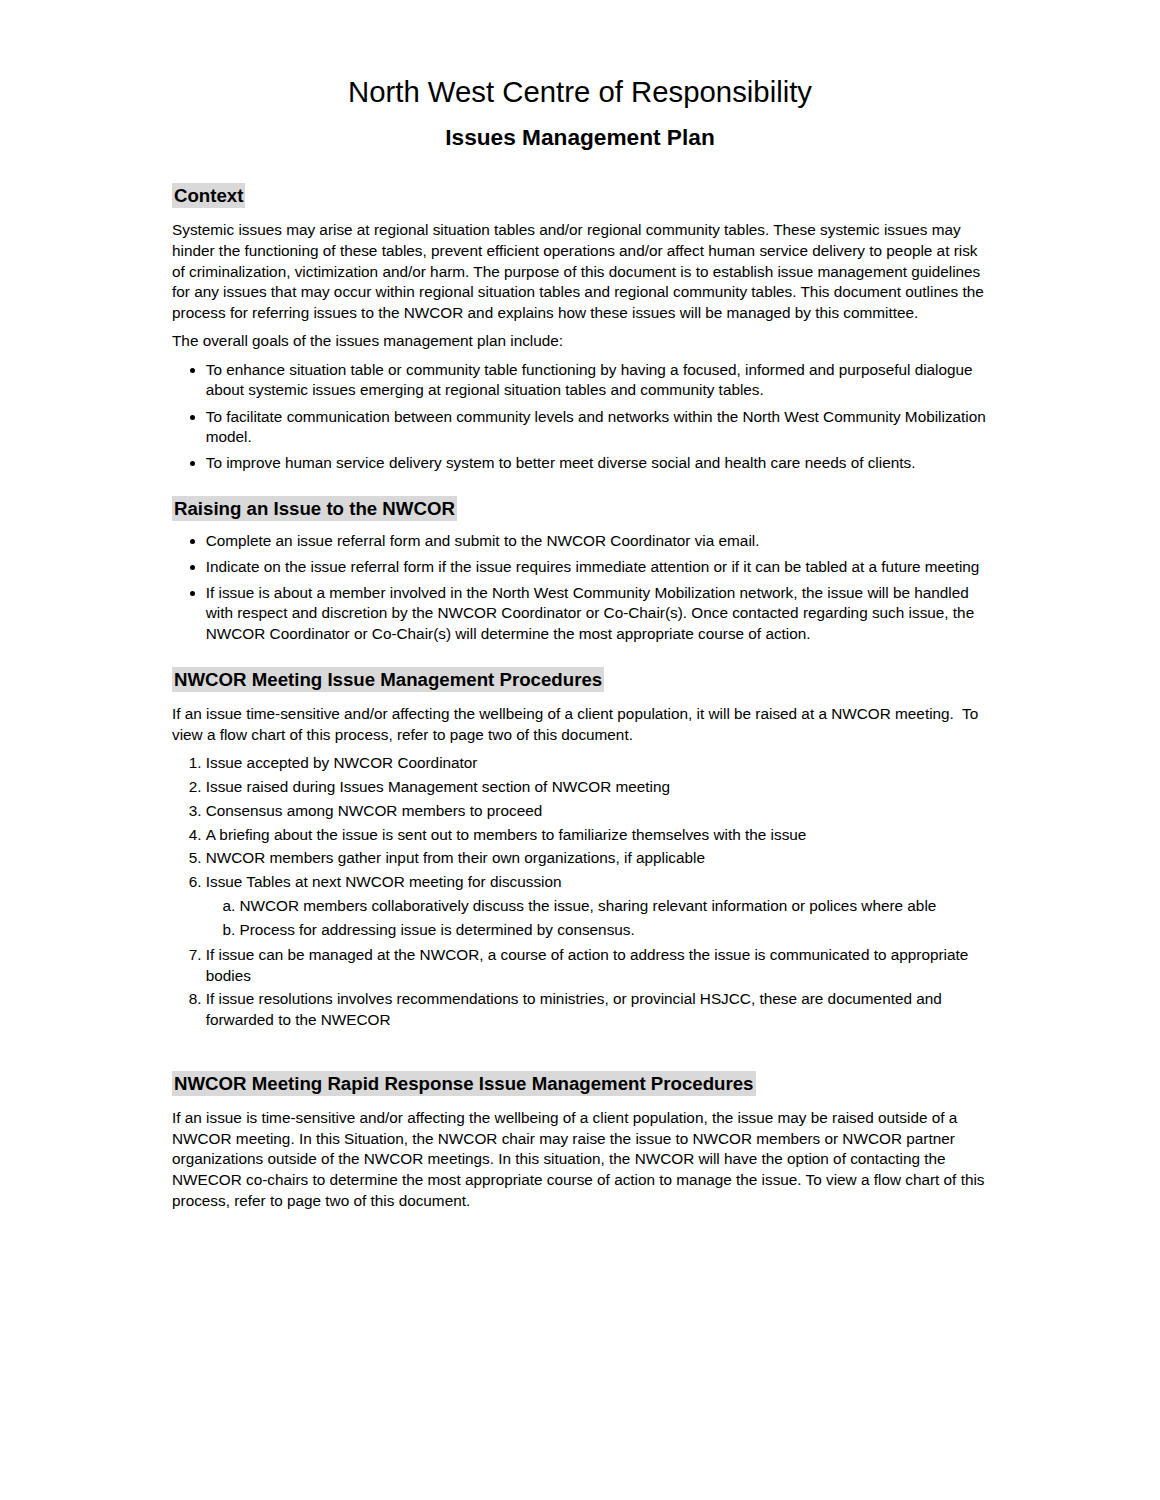North West Centre of Responsibility
Issues Management Plan
Context
Systemic issues may arise at regional situation tables and/or regional community tables. These systemic issues may hinder the functioning of these tables, prevent efficient operations and/or affect human service delivery to people at risk of criminalization, victimization and/or harm. The purpose of this document is to establish issue management guidelines for any issues that may occur within regional situation tables and regional community tables. This document outlines the process for referring issues to the NWCOR and explains how these issues will be managed by this committee.
The overall goals of the issues management plan include:
To enhance situation table or community table functioning by having a focused, informed and purposeful dialogue about systemic issues emerging at regional situation tables and community tables.
To facilitate communication between community levels and networks within the North West Community Mobilization model.
To improve human service delivery system to better meet diverse social and health care needs of clients.
Raising an Issue to the NWCOR
Complete an issue referral form and submit to the NWCOR Coordinator via email.
Indicate on the issue referral form if the issue requires immediate attention or if it can be tabled at a future meeting
If issue is about a member involved in the North West Community Mobilization network, the issue will be handled with respect and discretion by the NWCOR Coordinator or Co-Chair(s). Once contacted regarding such issue, the NWCOR Coordinator or Co-Chair(s) will determine the most appropriate course of action.
NWCOR Meeting Issue Management Procedures
If an issue time-sensitive and/or affecting the wellbeing of a client population, it will be raised at a NWCOR meeting. To view a flow chart of this process, refer to page two of this document.
Issue accepted by NWCOR Coordinator
Issue raised during Issues Management section of NWCOR meeting
Consensus among NWCOR members to proceed
A briefing about the issue is sent out to members to familiarize themselves with the issue
NWCOR members gather input from their own organizations, if applicable
Issue Tables at next NWCOR meeting for discussion
NWCOR members collaboratively discuss the issue, sharing relevant information or polices where able
Process for addressing issue is determined by consensus.
If issue can be managed at the NWCOR, a course of action to address the issue is communicated to appropriate bodies
If issue resolutions involves recommendations to ministries, or provincial HSJCC, these are documented and forwarded to the NWECOR
NWCOR Meeting Rapid Response Issue Management Procedures
If an issue is time-sensitive and/or affecting the wellbeing of a client population, the issue may be raised outside of a NWCOR meeting. In this Situation, the NWCOR chair may raise the issue to NWCOR members or NWCOR partner organizations outside of the NWCOR meetings. In this situation, the NWCOR will have the option of contacting the NWECOR co-chairs to determine the most appropriate course of action to manage the issue. To view a flow chart of this process, refer to page two of this document.